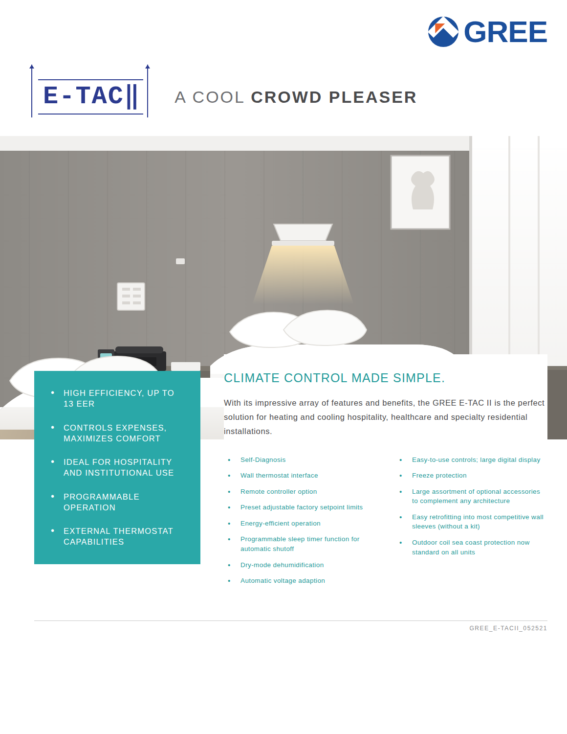GREE
E-TAC‖
A Cool Crowd Pleaser
High efficiency, up to 13 EER
Controls expenses, maximizes comfort
Ideal for hospitality and institutional use
Programmable operation
External thermostat capabilities
Climate control made simple.
With its impressive array of features and benefits, the GREE E-TAC II is the perfect solution for heating and cooling hospitality, healthcare and specialty residential installations.
Self-Diagnosis
Wall thermostat interface
Remote controller option
Preset adjustable factory setpoint limits
Energy-efficient operation
Programmable sleep timer function for automatic shutoff
Dry-mode dehumidification
Automatic voltage adaption
Easy-to-use controls; large digital display
Freeze protection
Large assortment of optional accessories to complement any architecture
Easy retrofitting into most competitive wall sleeves (without a kit)
Outdoor coil sea coast protection now standard on all units
GREE_E-TACII_052521